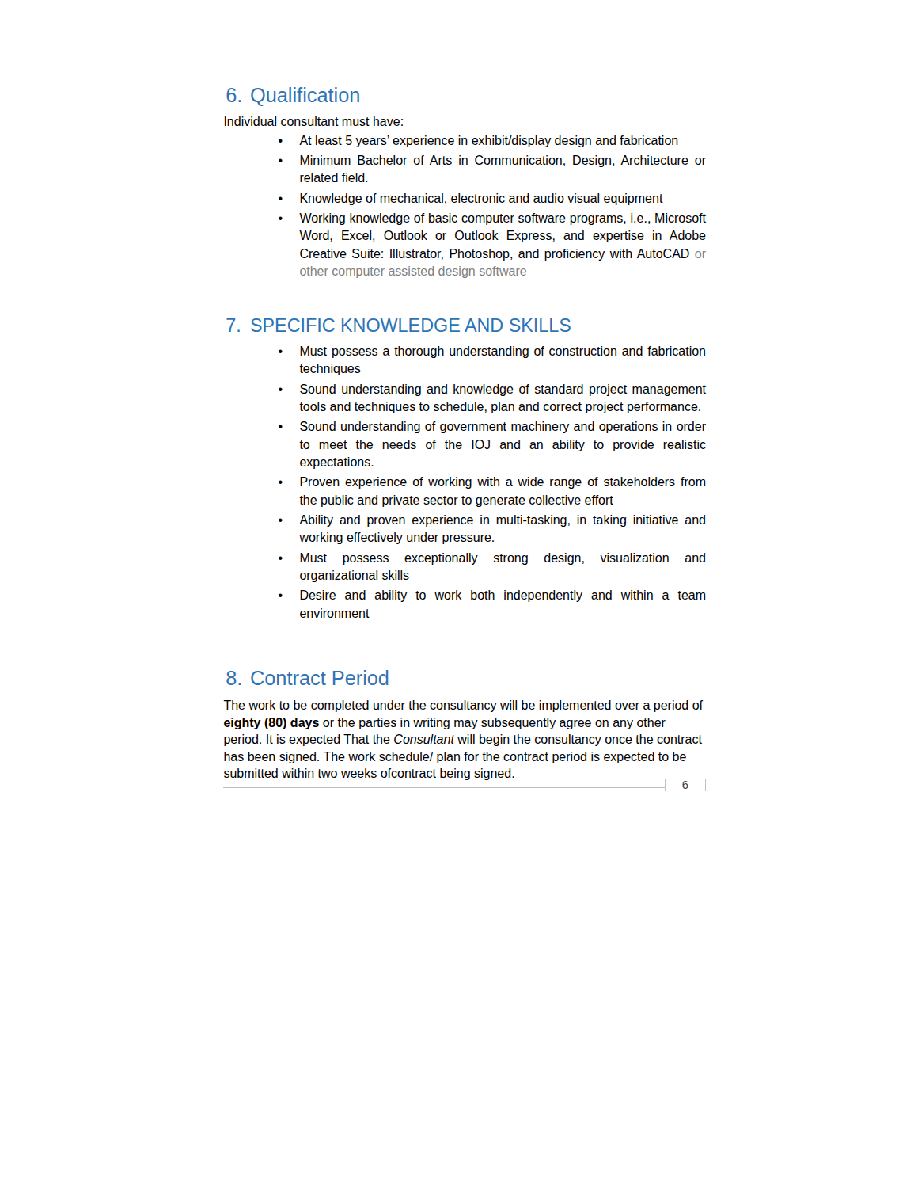6. Qualification
Individual consultant must have:
At least 5 years’ experience in exhibit/display design and fabrication
Minimum Bachelor of Arts in Communication, Design, Architecture or related field.
Knowledge of mechanical, electronic and audio visual equipment
Working knowledge of basic computer software programs, i.e., Microsoft Word, Excel, Outlook or Outlook Express, and expertise in Adobe Creative Suite: Illustrator, Photoshop, and proficiency with AutoCAD or other computer assisted design software
7. SPECIFIC KNOWLEDGE AND SKILLS
Must possess a thorough understanding of construction and fabrication techniques
Sound understanding and knowledge of standard project management tools and techniques to schedule, plan and correct project performance.
Sound understanding of government machinery and operations in order to meet the needs of the IOJ and an ability to provide realistic expectations.
Proven experience of working with a wide range of stakeholders from the public and private sector to generate collective effort
Ability and proven experience in multi-tasking, in taking initiative and working effectively under pressure.
Must possess exceptionally strong design, visualization and organizational skills
Desire and ability to work both independently and within a team environment
8. Contract Period
The work to be completed under the consultancy will be implemented over a period of eighty (80) days or the parties in writing may subsequently agree on any other period. It is expected That the Consultant will begin the consultancy once the contract has been signed. The work schedule/ plan for the contract period is expected to be submitted within two weeks ofcontract being signed.
6